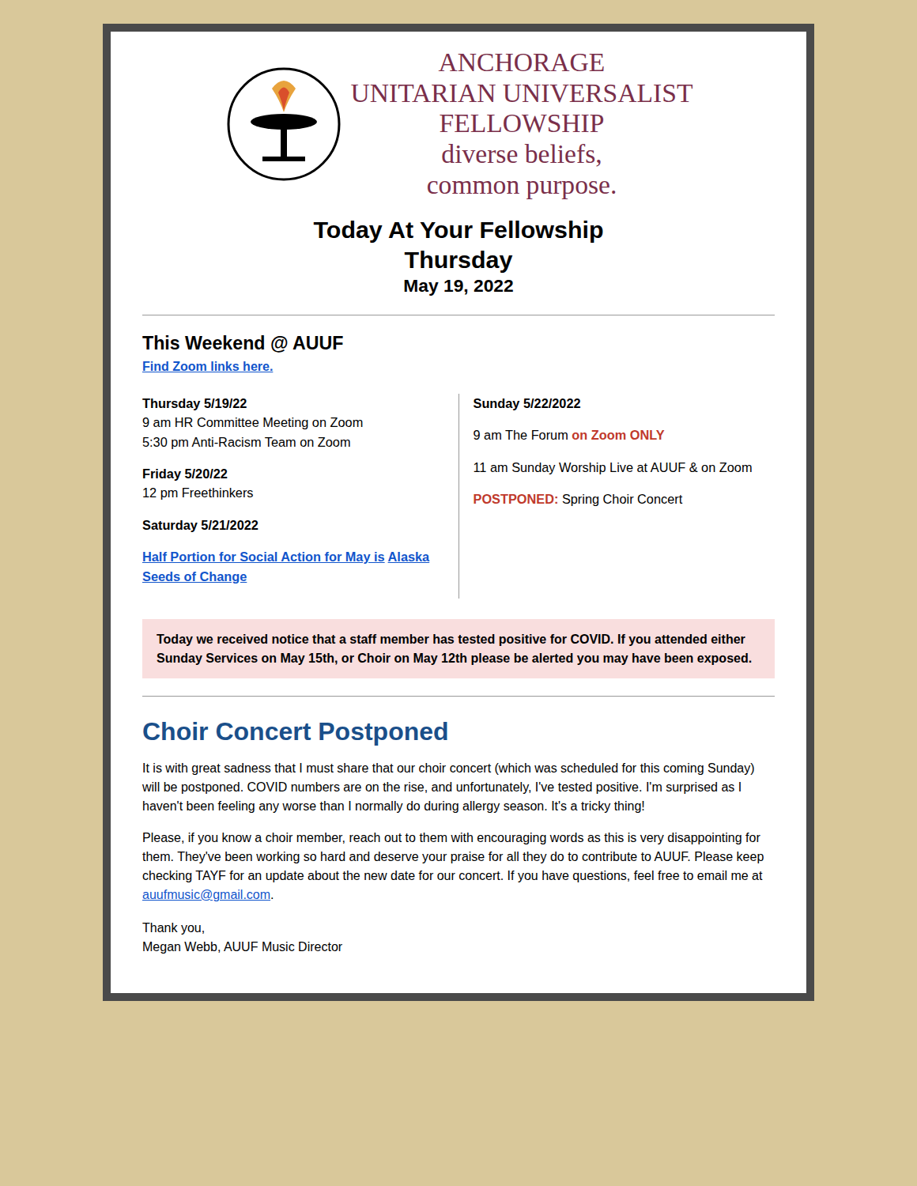ANCHORAGE
UNITARIAN UNIVERSALIST
FELLOWSHIP
diverse beliefs,
common purpose.
Today At Your Fellowship
Thursday May 19, 2022
This Weekend @ AUUF
Find Zoom links here.
| Thursday 5/19/22 9 am HR Committee Meeting on Zoom 5:30 pm Anti-Racism Team on Zoom Friday 5/20/22 12 pm Freethinkers Saturday 5/21/2022 Half Portion for Social Action for May is Alaska Seeds of Change | Sunday 5/22/2022 9 am The Forum on Zoom ONLY 11 am Sunday Worship Live at AUUF & on Zoom POSTPONED: Spring Choir Concert |
Today we received notice that a staff member has tested positive for COVID. If you attended either Sunday Services on May 15th, or Choir on May 12th please be alerted you may have been exposed.
Choir Concert Postponed
It is with great sadness that I must share that our choir concert (which was scheduled for this coming Sunday) will be postponed. COVID numbers are on the rise, and unfortunately, I've tested positive. I'm surprised as I haven't been feeling any worse than I normally do during allergy season. It's a tricky thing!
Please, if you know a choir member, reach out to them with encouraging words as this is very disappointing for them. They've been working so hard and deserve your praise for all they do to contribute to AUUF. Please keep checking TAYF for an update about the new date for our concert. If you have questions, feel free to email me at auufmusic@gmail.com.
Thank you,
Megan Webb, AUUF Music Director